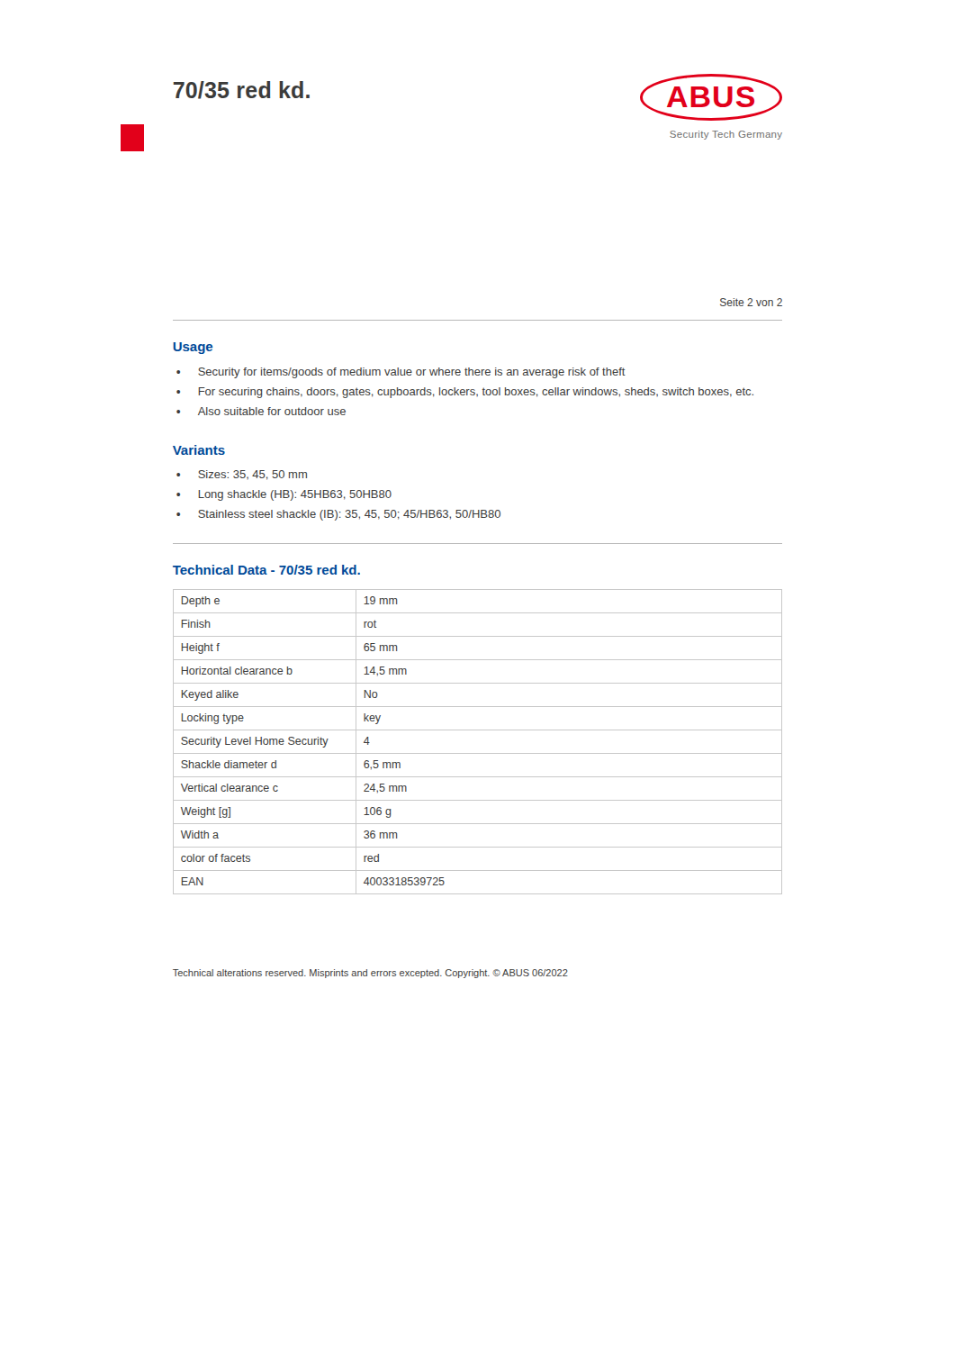70/35 red kd.
ABUS
Security Tech Germany
Seite 2 von 2
Usage
Security for items/goods of medium value or where there is an average risk of theft
For securing chains, doors, gates, cupboards, lockers, tool boxes, cellar windows, sheds, switch boxes, etc.
Also suitable for outdoor use
Variants
Sizes: 35, 45, 50 mm
Long shackle (HB): 45HB63, 50HB80
Stainless steel shackle (IB): 35, 45, 50; 45/HB63, 50/HB80
Technical Data - 70/35 red kd.
| Depth e | 19 mm |
| Finish | rot |
| Height f | 65 mm |
| Horizontal clearance b | 14,5 mm |
| Keyed alike | No |
| Locking type | key |
| Security Level Home Security | 4 |
| Shackle diameter d | 6,5 mm |
| Vertical clearance c | 24,5 mm |
| Weight [g] | 106 g |
| Width a | 36 mm |
| color of facets | red |
| EAN | 4003318539725 |
Technical alterations reserved. Misprints and errors excepted. Copyright. © ABUS 06/2022